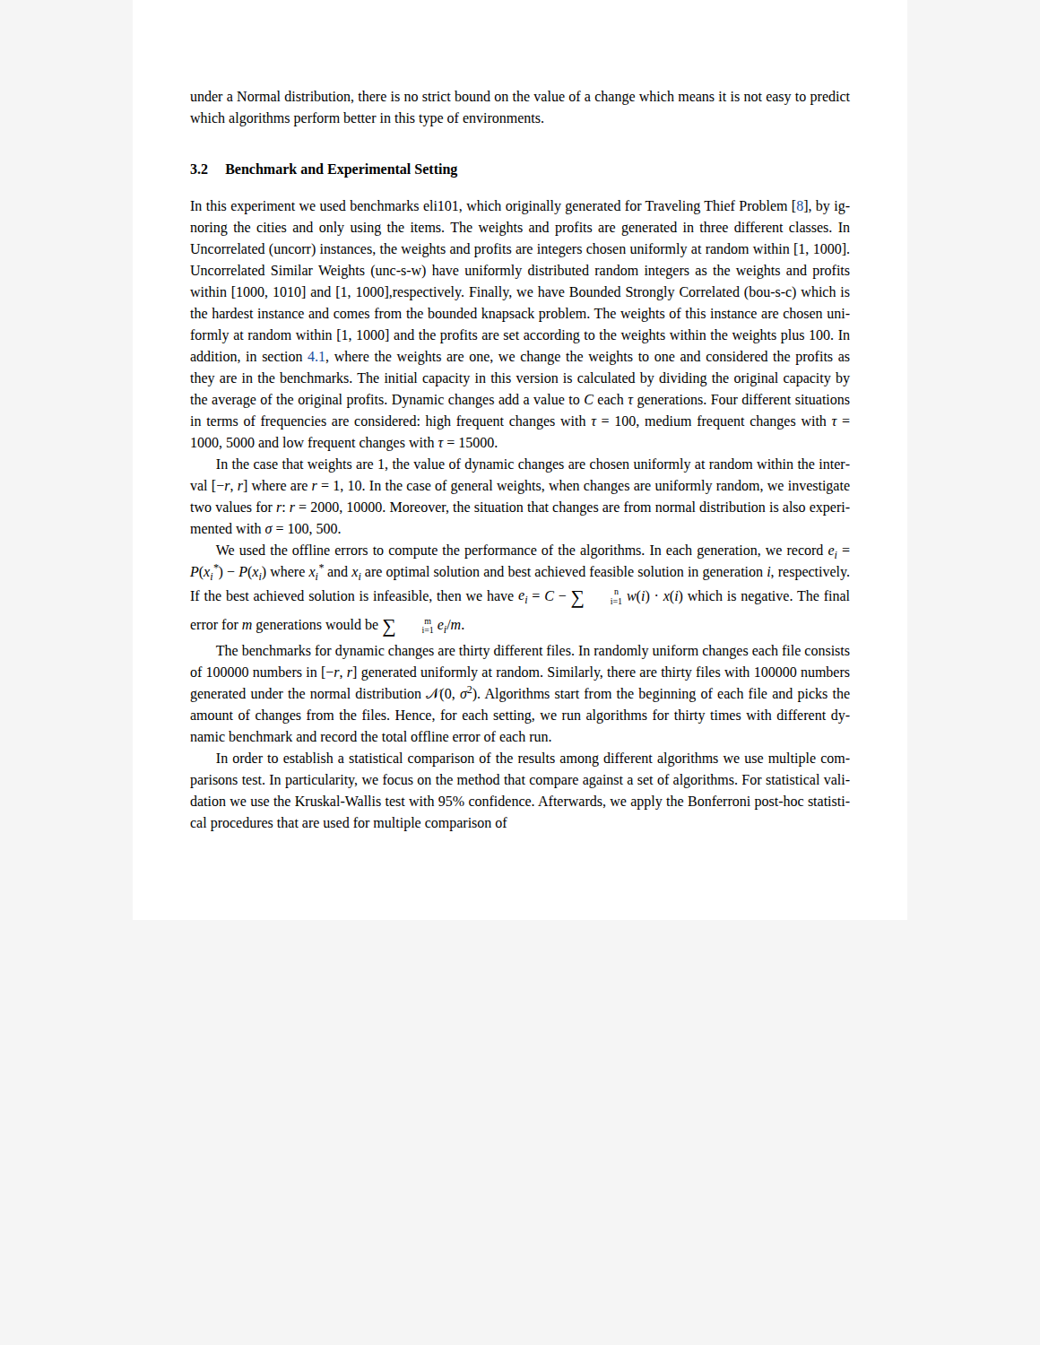under a Normal distribution, there is no strict bound on the value of a change which means it is not easy to predict which algorithms perform better in this type of environments.
3.2 Benchmark and Experimental Setting
In this experiment we used benchmarks eli101, which originally generated for Traveling Thief Problem [8], by ignoring the cities and only using the items. The weights and profits are generated in three different classes. In Uncorrelated (uncorr) instances, the weights and profits are integers chosen uniformly at random within [1, 1000]. Uncorrelated Similar Weights (unc-s-w) have uniformly distributed random integers as the weights and profits within [1000, 1010] and [1, 1000],respectively. Finally, we have Bounded Strongly Correlated (bou-s-c) which is the hardest instance and comes from the bounded knapsack problem. The weights of this instance are chosen uniformly at random within [1, 1000] and the profits are set according to the weights within the weights plus 100. In addition, in section 4.1, where the weights are one, we change the weights to one and considered the profits as they are in the benchmarks. The initial capacity in this version is calculated by dividing the original capacity by the average of the original profits. Dynamic changes add a value to C each τ generations. Four different situations in terms of frequencies are considered: high frequent changes with τ = 100, medium frequent changes with τ = 1000, 5000 and low frequent changes with τ = 15000.
In the case that weights are 1, the value of dynamic changes are chosen uniformly at random within the interval [−r, r] where are r = 1, 10. In the case of general weights, when changes are uniformly random, we investigate two values for r: r = 2000, 10000. Moreover, the situation that changes are from normal distribution is also experimented with σ = 100, 500.
We used the offline errors to compute the performance of the algorithms. In each generation, we record ei = P(xi*) − P(xi) where xi* and xi are optimal solution and best achieved feasible solution in generation i, respectively. If the best achieved solution is infeasible, then we have ei = C − ∑ni=1 w(i) · x(i) which is negative. The final error for m generations would be ∑mi=1 ei/m.
The benchmarks for dynamic changes are thirty different files. In randomly uniform changes each file consists of 100000 numbers in [−r, r] generated uniformly at random. Similarly, there are thirty files with 100000 numbers generated under the normal distribution 𝒩(0, σ2). Algorithms start from the beginning of each file and picks the amount of changes from the files. Hence, for each setting, we run algorithms for thirty times with different dynamic benchmark and record the total offline error of each run.
In order to establish a statistical comparison of the results among different algorithms we use multiple comparisons test. In particularity, we focus on the method that compare against a set of algorithms. For statistical validation we use the Kruskal-Wallis test with 95% confidence. Afterwards, we apply the Bonferroni post-hoc statistical procedures that are used for multiple comparison of